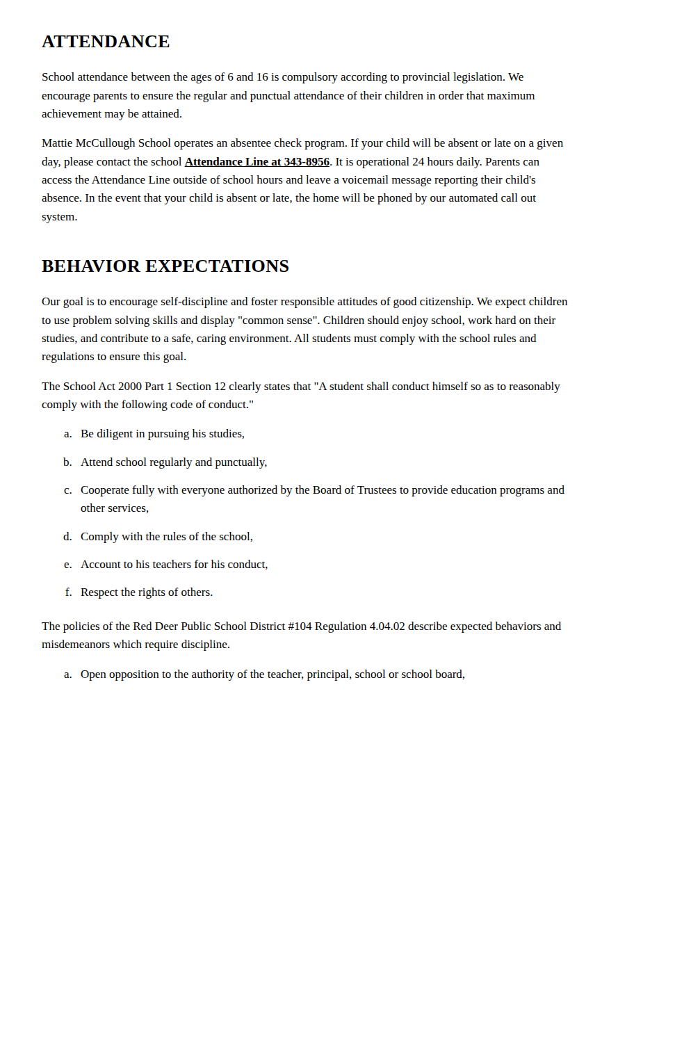ATTENDANCE
School attendance between the ages of 6 and 16 is compulsory according to provincial legislation. We encourage parents to ensure the regular and punctual attendance of their children in order that maximum achievement may be attained.
Mattie McCullough School operates an absentee check program. If your child will be absent or late on a given day, please contact the school Attendance Line at 343-8956. It is operational 24 hours daily. Parents can access the Attendance Line outside of school hours and leave a voicemail message reporting their child's absence. In the event that your child is absent or late, the home will be phoned by our automated call out system.
BEHAVIOR EXPECTATIONS
Our goal is to encourage self-discipline and foster responsible attitudes of good citizenship. We expect children to use problem solving skills and display "common sense". Children should enjoy school, work hard on their studies, and contribute to a safe, caring environment. All students must comply with the school rules and regulations to ensure this goal.
The School Act 2000 Part 1 Section 12 clearly states that "A student shall conduct himself so as to reasonably comply with the following code of conduct."
Be diligent in pursuing his studies,
Attend school regularly and punctually,
Cooperate fully with everyone authorized by the Board of Trustees to provide education programs and other services,
Comply with the rules of the school,
Account to his teachers for his conduct,
Respect the rights of others.
The policies of the Red Deer Public School District #104 Regulation 4.04.02 describe expected behaviors and misdemeanors which require discipline.
Open opposition to the authority of the teacher, principal, school or school board,